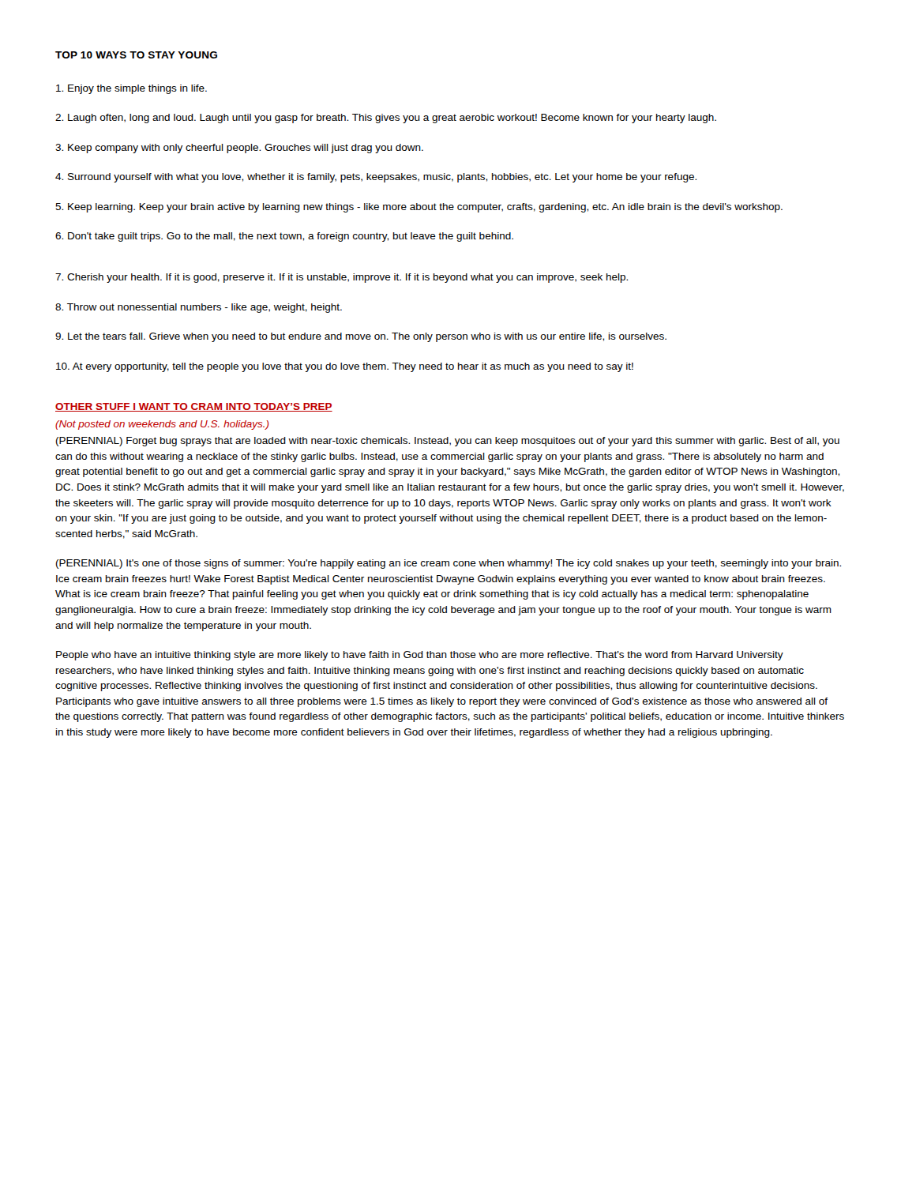TOP 10 WAYS TO STAY YOUNG
1. Enjoy the simple things in life.
2. Laugh often, long and loud. Laugh until you gasp for breath. This gives you a great aerobic workout! Become known for your hearty laugh.
3. Keep company with only cheerful people. Grouches will just drag you down.
4. Surround yourself with what you love, whether it is family, pets, keepsakes, music, plants, hobbies, etc. Let your home be your refuge.
5. Keep learning. Keep your brain active by learning new things - like more about the computer, crafts, gardening, etc. An idle brain is the devil's workshop.
6. Don't take guilt trips. Go to the mall, the next town, a foreign country, but leave the guilt behind.
7. Cherish your health. If it is good, preserve it. If it is unstable, improve it. If it is beyond what you can improve, seek help.
8. Throw out nonessential numbers - like age, weight, height.
9. Let the tears fall. Grieve when you need to but endure and move on. The only person who is with us our entire life, is ourselves.
10. At every opportunity, tell the people you love that you do love them. They need to hear it as much as you need to say it!
OTHER STUFF I WANT TO CRAM INTO TODAY’S PREP
(Not posted on weekends and U.S. holidays.)
(PERENNIAL) Forget bug sprays that are loaded with near-toxic chemicals. Instead, you can keep mosquitoes out of your yard this summer with garlic. Best of all, you can do this without wearing a necklace of the stinky garlic bulbs. Instead, use a commercial garlic spray on your plants and grass. "There is absolutely no harm and great potential benefit to go out and get a commercial garlic spray and spray it in your backyard," says Mike McGrath, the garden editor of WTOP News in Washington, DC. Does it stink? McGrath admits that it will make your yard smell like an Italian restaurant for a few hours, but once the garlic spray dries, you won't smell it. However, the skeeters will. The garlic spray will provide mosquito deterrence for up to 10 days, reports WTOP News. Garlic spray only works on plants and grass. It won't work on your skin. "If you are just going to be outside, and you want to protect yourself without using the chemical repellent DEET, there is a product based on the lemon-scented herbs," said McGrath.
(PERENNIAL) It's one of those signs of summer: You're happily eating an ice cream cone when whammy! The icy cold snakes up your teeth, seemingly into your brain. Ice cream brain freezes hurt! Wake Forest Baptist Medical Center neuroscientist Dwayne Godwin explains everything you ever wanted to know about brain freezes. What is ice cream brain freeze? That painful feeling you get when you quickly eat or drink something that is icy cold actually has a medical term: sphenopalatine ganglioneuralgia. How to cure a brain freeze: Immediately stop drinking the icy cold beverage and jam your tongue up to the roof of your mouth. Your tongue is warm and will help normalize the temperature in your mouth.
People who have an intuitive thinking style are more likely to have faith in God than those who are more reflective. That's the word from Harvard University researchers, who have linked thinking styles and faith. Intuitive thinking means going with one's first instinct and reaching decisions quickly based on automatic cognitive processes. Reflective thinking involves the questioning of first instinct and consideration of other possibilities, thus allowing for counterintuitive decisions. Participants who gave intuitive answers to all three problems were 1.5 times as likely to report they were convinced of God's existence as those who answered all of the questions correctly. That pattern was found regardless of other demographic factors, such as the participants' political beliefs, education or income. Intuitive thinkers in this study were more likely to have become more confident believers in God over their lifetimes, regardless of whether they had a religious upbringing.